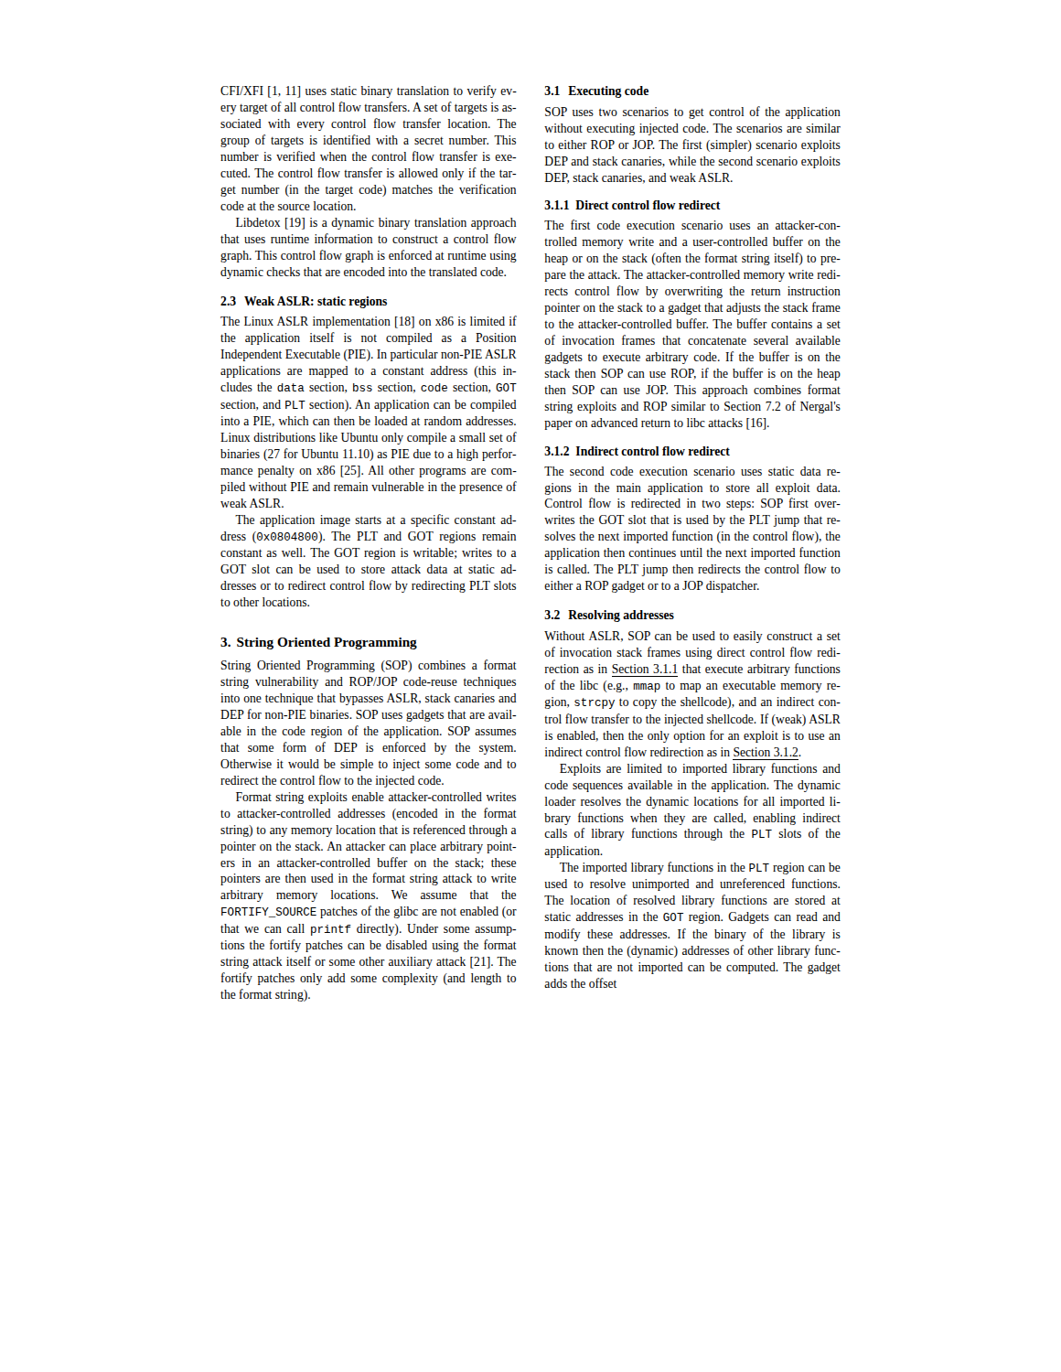CFI/XFI [1, 11] uses static binary translation to verify every target of all control flow transfers. A set of targets is associated with every control flow transfer location. The group of targets is identified with a secret number. This number is verified when the control flow transfer is executed. The control flow transfer is allowed only if the target number (in the target code) matches the verification code at the source location.
Libdetox [19] is a dynamic binary translation approach that uses runtime information to construct a control flow graph. This control flow graph is enforced at runtime using dynamic checks that are encoded into the translated code.
2.3 Weak ASLR: static regions
The Linux ASLR implementation [18] on x86 is limited if the application itself is not compiled as a Position Independent Executable (PIE). In particular non-PIE ASLR applications are mapped to a constant address (this includes the data section, bss section, code section, GOT section, and PLT section). An application can be compiled into a PIE, which can then be loaded at random addresses. Linux distributions like Ubuntu only compile a small set of binaries (27 for Ubuntu 11.10) as PIE due to a high performance penalty on x86 [25]. All other programs are compiled without PIE and remain vulnerable in the presence of weak ASLR.
The application image starts at a specific constant address (0x0804800). The PLT and GOT regions remain constant as well. The GOT region is writable; writes to a GOT slot can be used to store attack data at static addresses or to redirect control flow by redirecting PLT slots to other locations.
3. String Oriented Programming
String Oriented Programming (SOP) combines a format string vulnerability and ROP/JOP code-reuse techniques into one technique that bypasses ASLR, stack canaries and DEP for non-PIE binaries. SOP uses gadgets that are available in the code region of the application. SOP assumes that some form of DEP is enforced by the system. Otherwise it would be simple to inject some code and to redirect the control flow to the injected code.
Format string exploits enable attacker-controlled writes to attacker-controlled addresses (encoded in the format string) to any memory location that is referenced through a pointer on the stack. An attacker can place arbitrary pointers in an attacker-controlled buffer on the stack; these pointers are then used in the format string attack to write arbitrary memory locations. We assume that the FORTIFY_SOURCE patches of the glibc are not enabled (or that we can call printf directly). Under some assumptions the fortify patches can be disabled using the format string attack itself or some other auxiliary attack [21]. The fortify patches only add some complexity (and length to the format string).
3.1 Executing code
SOP uses two scenarios to get control of the application without executing injected code. The scenarios are similar to either ROP or JOP. The first (simpler) scenario exploits DEP and stack canaries, while the second scenario exploits DEP, stack canaries, and weak ASLR.
3.1.1 Direct control flow redirect
The first code execution scenario uses an attacker-controlled memory write and a user-controlled buffer on the heap or on the stack (often the format string itself) to prepare the attack. The attacker-controlled memory write redirects control flow by overwriting the return instruction pointer on the stack to a gadget that adjusts the stack frame to the attacker-controlled buffer. The buffer contains a set of invocation frames that concatenate several available gadgets to execute arbitrary code. If the buffer is on the stack then SOP can use ROP, if the buffer is on the heap then SOP can use JOP. This approach combines format string exploits and ROP similar to Section 7.2 of Nergal's paper on advanced return to libc attacks [16].
3.1.2 Indirect control flow redirect
The second code execution scenario uses static data regions in the main application to store all exploit data. Control flow is redirected in two steps: SOP first overwrites the GOT slot that is used by the PLT jump that resolves the next imported function (in the control flow), the application then continues until the next imported function is called. The PLT jump then redirects the control flow to either a ROP gadget or to a JOP dispatcher.
3.2 Resolving addresses
Without ASLR, SOP can be used to easily construct a set of invocation stack frames using direct control flow redirection as in Section 3.1.1 that execute arbitrary functions of the libc (e.g., mmap to map an executable memory region, strcpy to copy the shellcode), and an indirect control flow transfer to the injected shellcode. If (weak) ASLR is enabled, then the only option for an exploit is to use an indirect control flow redirection as in Section 3.1.2.
Exploits are limited to imported library functions and code sequences available in the application. The dynamic loader resolves the dynamic locations for all imported library functions when they are called, enabling indirect calls of library functions through the PLT slots of the application.
The imported library functions in the PLT region can be used to resolve unimported and unreferenced functions. The location of resolved library functions are stored at static addresses in the GOT region. Gadgets can read and modify these addresses. If the binary of the library is known then the (dynamic) addresses of other library functions that are not imported can be computed. The gadget adds the offset